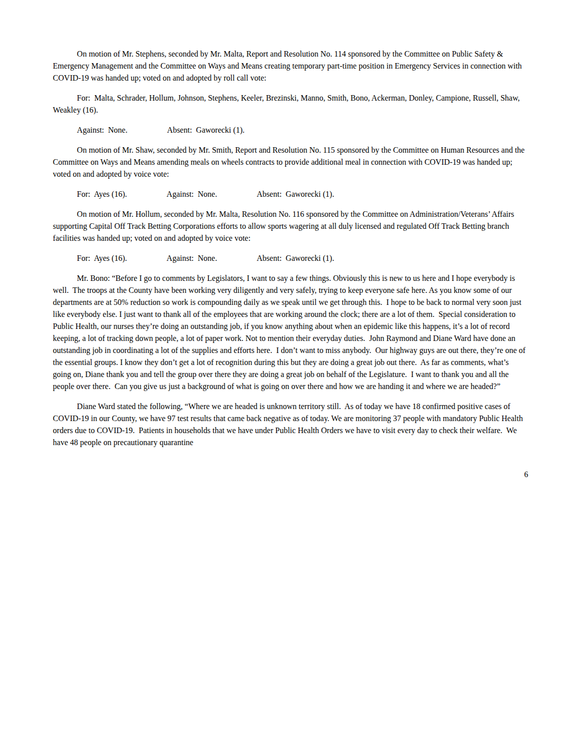On motion of Mr. Stephens, seconded by Mr. Malta, Report and Resolution No. 114 sponsored by the Committee on Public Safety & Emergency Management and the Committee on Ways and Means creating temporary part-time position in Emergency Services in connection with COVID-19 was handed up; voted on and adopted by roll call vote:
For: Malta, Schrader, Hollum, Johnson, Stephens, Keeler, Brezinski, Manno, Smith, Bono, Ackerman, Donley, Campione, Russell, Shaw, Weakley (16).
Against: None. Absent: Gaworecki (1).
On motion of Mr. Shaw, seconded by Mr. Smith, Report and Resolution No. 115 sponsored by the Committee on Human Resources and the Committee on Ways and Means amending meals on wheels contracts to provide additional meal in connection with COVID-19 was handed up; voted on and adopted by voice vote:
For: Ayes (16). Against: None. Absent: Gaworecki (1).
On motion of Mr. Hollum, seconded by Mr. Malta, Resolution No. 116 sponsored by the Committee on Administration/Veterans’ Affairs supporting Capital Off Track Betting Corporations efforts to allow sports wagering at all duly licensed and regulated Off Track Betting branch facilities was handed up; voted on and adopted by voice vote:
For: Ayes (16). Against: None. Absent: Gaworecki (1).
Mr. Bono: “Before I go to comments by Legislators, I want to say a few things. Obviously this is new to us here and I hope everybody is well. The troops at the County have been working very diligently and very safely, trying to keep everyone safe here. As you know some of our departments are at 50% reduction so work is compounding daily as we speak until we get through this. I hope to be back to normal very soon just like everybody else. I just want to thank all of the employees that are working around the clock; there are a lot of them. Special consideration to Public Health, our nurses they’re doing an outstanding job, if you know anything about when an epidemic like this happens, it’s a lot of record keeping, a lot of tracking down people, a lot of paper work. Not to mention their everyday duties. John Raymond and Diane Ward have done an outstanding job in coordinating a lot of the supplies and efforts here. I don’t want to miss anybody. Our highway guys are out there, they’re one of the essential groups. I know they don’t get a lot of recognition during this but they are doing a great job out there. As far as comments, what’s going on, Diane thank you and tell the group over there they are doing a great job on behalf of the Legislature. I want to thank you and all the people over there. Can you give us just a background of what is going on over there and how we are handing it and where we are headed?”
Diane Ward stated the following, “Where we are headed is unknown territory still. As of today we have 18 confirmed positive cases of COVID-19 in our County, we have 97 test results that came back negative as of today. We are monitoring 37 people with mandatory Public Health orders due to COVID-19. Patients in households that we have under Public Health Orders we have to visit every day to check their welfare. We have 48 people on precautionary quarantine
6